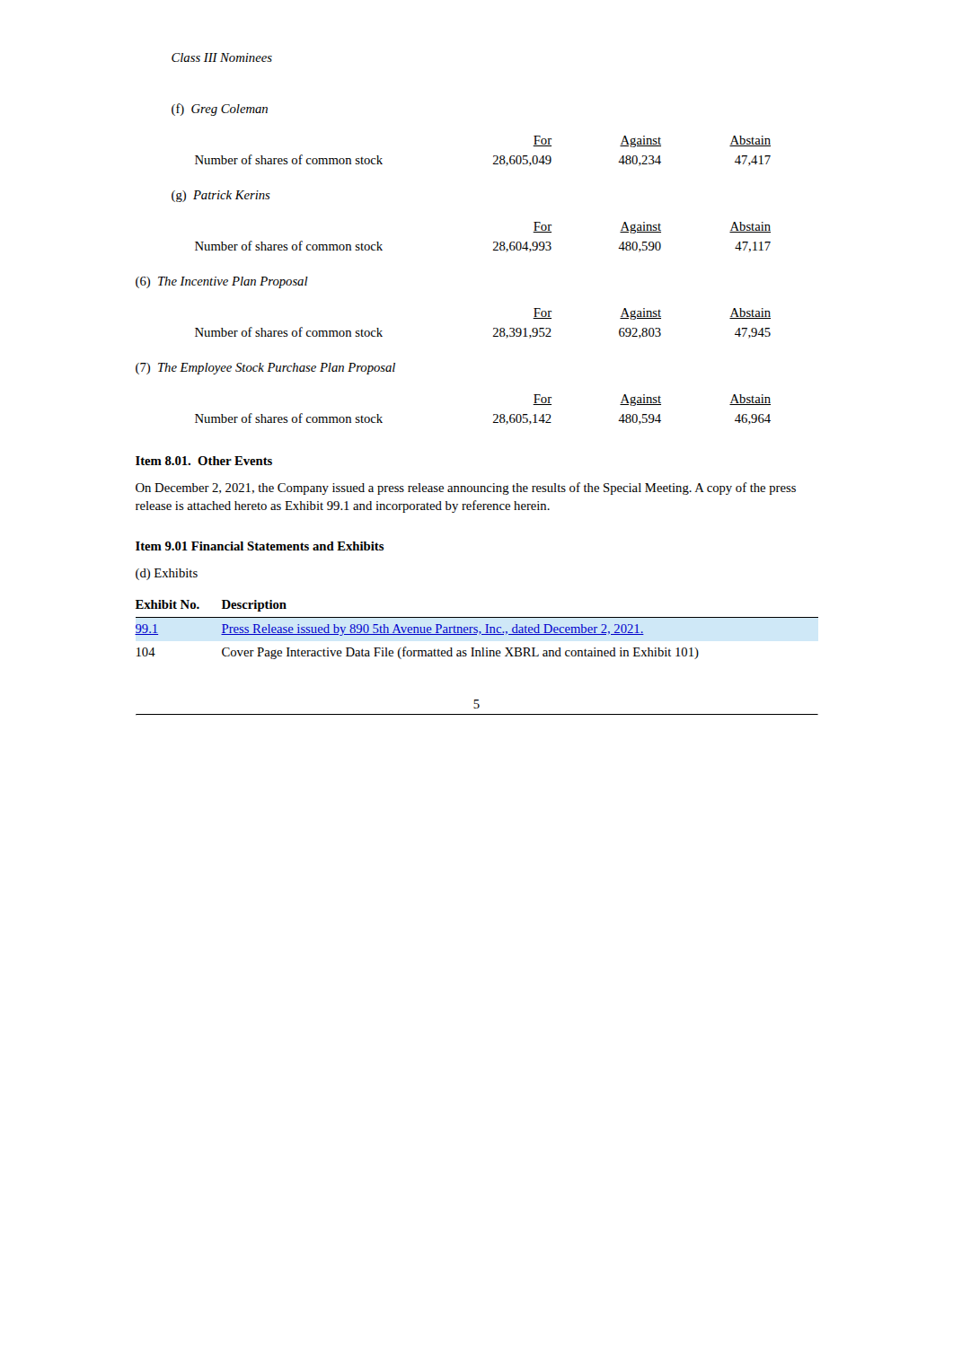Class III Nominees
(f) Greg Coleman
| | For | Against | Abstain |
| Number of shares of common stock | 28,605,049 | 480,234 | 47,417 |
(g) Patrick Kerins
| | For | Against | Abstain |
| Number of shares of common stock | 28,604,993 | 480,590 | 47,117 |
(6) The Incentive Plan Proposal
| | For | Against | Abstain |
| Number of shares of common stock | 28,391,952 | 692,803 | 47,945 |
(7) The Employee Stock Purchase Plan Proposal
| | For | Against | Abstain |
| Number of shares of common stock | 28,605,142 | 480,594 | 46,964 |
Item 8.01. Other Events
On December 2, 2021, the Company issued a press release announcing the results of the Special Meeting. A copy of the press release is attached hereto as Exhibit 99.1 and incorporated by reference herein.
Item 9.01 Financial Statements and Exhibits
(d) Exhibits
| Exhibit No. | Description |
| --- | --- |
| 99.1 | Press Release issued by 890 5th Avenue Partners, Inc., dated December 2, 2021. |
| 104 | Cover Page Interactive Data File (formatted as Inline XBRL and contained in Exhibit 101) |
5